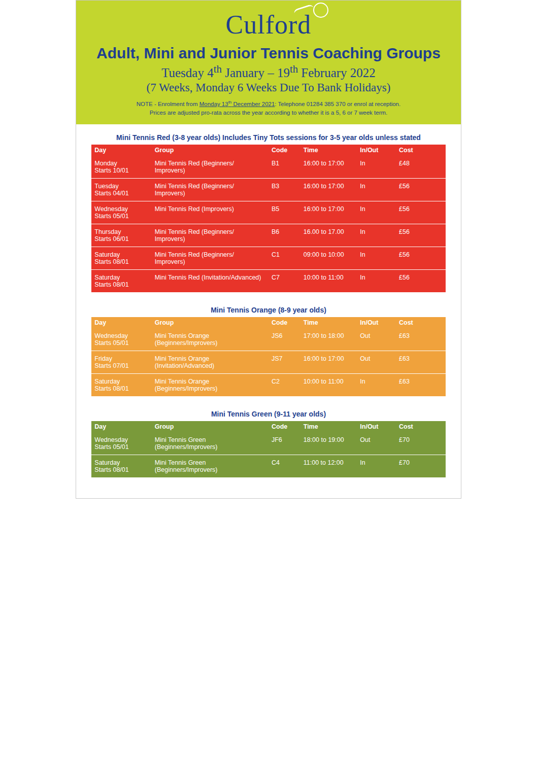Culford
Adult, Mini and Junior Tennis Coaching Groups
Tuesday 4th January – 19th February 2022
(7 Weeks, Monday 6 Weeks Due To Bank Holidays)
NOTE - Enrolment from Monday 13th December 2021: Telephone 01284 385 370 or enrol at reception.
Prices are adjusted pro-rata across the year according to whether it is a 5, 6 or 7 week term.
Mini Tennis Red (3-8 year olds) Includes Tiny Tots sessions for 3-5 year olds unless stated
| Day | Group | Code | Time | In/Out | Cost |
| --- | --- | --- | --- | --- | --- |
| Monday Starts 10/01 | Mini Tennis Red (Beginners/ Improvers) | B1 | 16:00 to 17:00 | In | £48 |
| Tuesday Starts 04/01 | Mini Tennis Red (Beginners/ Improvers) | B3 | 16:00 to 17:00 | In | £56 |
| Wednesday Starts 05/01 | Mini Tennis Red (Improvers) | B5 | 16:00 to 17:00 | In | £56 |
| Thursday Starts 06/01 | Mini Tennis Red (Beginners/ Improvers) | B6 | 16.00 to 17.00 | In | £56 |
| Saturday Starts 08/01 | Mini Tennis Red (Beginners/ Improvers) | C1 | 09:00 to 10:00 | In | £56 |
| Saturday Starts 08/01 | Mini Tennis Red (Invitation/Advanced) | C7 | 10:00 to 11:00 | In | £56 |
Mini Tennis Orange (8-9 year olds)
| Day | Group | Code | Time | In/Out | Cost |
| --- | --- | --- | --- | --- | --- |
| Wednesday Starts 05/01 | Mini Tennis Orange (Beginners/Improvers) | JS6 | 17:00 to 18:00 | Out | £63 |
| Friday Starts 07/01 | Mini Tennis Orange (Invitation/Advanced) | JS7 | 16:00 to 17:00 | Out | £63 |
| Saturday Starts 08/01 | Mini Tennis Orange (Beginners/Improvers) | C2 | 10:00 to 11:00 | In | £63 |
Mini Tennis Green (9-11 year olds)
| Day | Group | Code | Time | In/Out | Cost |
| --- | --- | --- | --- | --- | --- |
| Wednesday Starts 05/01 | Mini Tennis Green (Beginners/Improvers) | JF6 | 18:00 to 19:00 | Out | £70 |
| Saturday Starts 08/01 | Mini Tennis Green (Beginners/Improvers) | C4 | 11:00 to 12:00 | In | £70 |